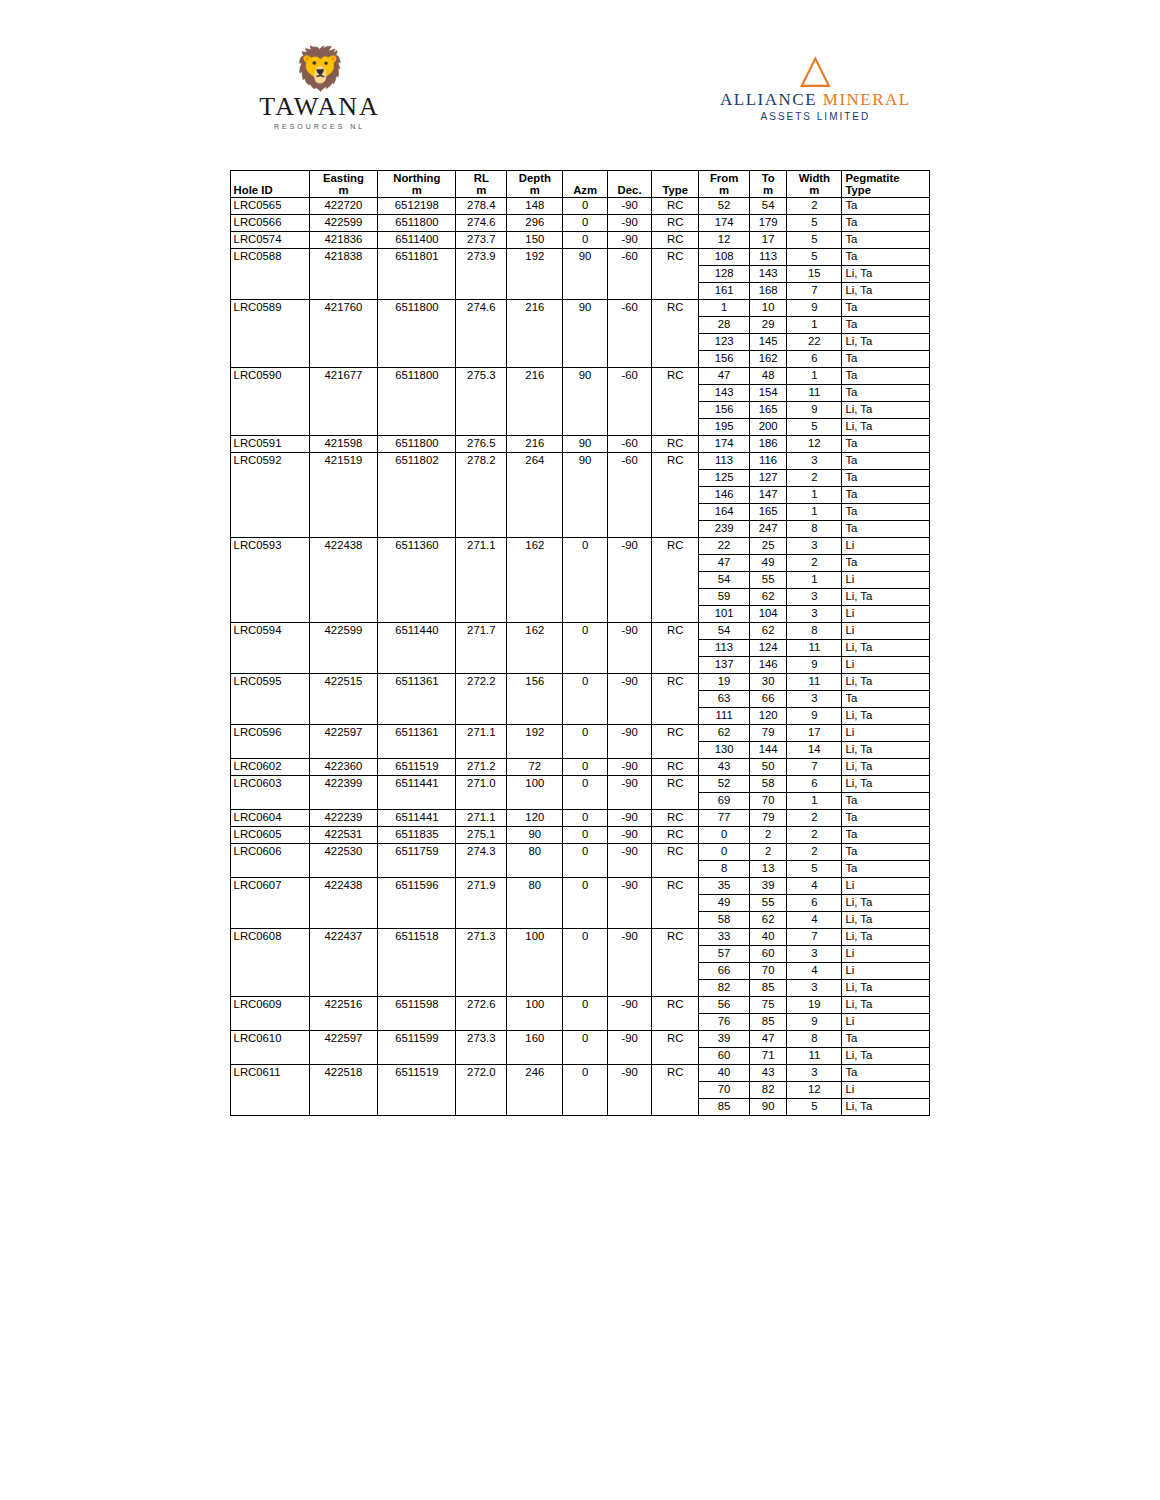🦁
TAWANA
RESOURCES NL
△
ALLIANCE MINERAL
ASSETS LIMITED
| Hole ID | Easting m | Northing m | RL m | Depth m | Azm | Dec. | Type | From m | To m | Width m | Pegmatite Type |
| --- | --- | --- | --- | --- | --- | --- | --- | --- | --- | --- | --- |
| LRC0565 | 422720 | 6512198 | 278.4 | 148 | 0 | -90 | RC | 52 | 54 | 2 | Ta |
| LRC0566 | 422599 | 6511800 | 274.6 | 296 | 0 | -90 | RC | 174 | 179 | 5 | Ta |
| LRC0574 | 421836 | 6511400 | 273.7 | 150 | 0 | -90 | RC | 12 | 17 | 5 | Ta |
| LRC0588 | 421838 | 6511801 | 273.9 | 192 | 90 | -60 | RC | 108 | 113 | 5 | Ta |
| 128 | 143 | 15 | Li, Ta |
| 161 | 168 | 7 | Li, Ta |
| LRC0589 | 421760 | 6511800 | 274.6 | 216 | 90 | -60 | RC | 1 | 10 | 9 | Ta |
| 28 | 29 | 1 | Ta |
| 123 | 145 | 22 | Li, Ta |
| 156 | 162 | 6 | Ta |
| LRC0590 | 421677 | 6511800 | 275.3 | 216 | 90 | -60 | RC | 47 | 48 | 1 | Ta |
| 143 | 154 | 11 | Ta |
| 156 | 165 | 9 | Li, Ta |
| 195 | 200 | 5 | Li, Ta |
| LRC0591 | 421598 | 6511800 | 276.5 | 216 | 90 | -60 | RC | 174 | 186 | 12 | Ta |
| LRC0592 | 421519 | 6511802 | 278.2 | 264 | 90 | -60 | RC | 113 | 116 | 3 | Ta |
| 125 | 127 | 2 | Ta |
| 146 | 147 | 1 | Ta |
| 164 | 165 | 1 | Ta |
| 239 | 247 | 8 | Ta |
| LRC0593 | 422438 | 6511360 | 271.1 | 162 | 0 | -90 | RC | 22 | 25 | 3 | Li |
| 47 | 49 | 2 | Ta |
| 54 | 55 | 1 | Li |
| 59 | 62 | 3 | Li, Ta |
| 101 | 104 | 3 | Li |
| LRC0594 | 422599 | 6511440 | 271.7 | 162 | 0 | -90 | RC | 54 | 62 | 8 | Li |
| 113 | 124 | 11 | Li, Ta |
| 137 | 146 | 9 | Li |
| LRC0595 | 422515 | 6511361 | 272.2 | 156 | 0 | -90 | RC | 19 | 30 | 11 | Li, Ta |
| 63 | 66 | 3 | Ta |
| 111 | 120 | 9 | Li, Ta |
| LRC0596 | 422597 | 6511361 | 271.1 | 192 | 0 | -90 | RC | 62 | 79 | 17 | Li |
| 130 | 144 | 14 | Li, Ta |
| LRC0602 | 422360 | 6511519 | 271.2 | 72 | 0 | -90 | RC | 43 | 50 | 7 | Li, Ta |
| LRC0603 | 422399 | 6511441 | 271.0 | 100 | 0 | -90 | RC | 52 | 58 | 6 | Li, Ta |
| 69 | 70 | 1 | Ta |
| LRC0604 | 422239 | 6511441 | 271.1 | 120 | 0 | -90 | RC | 77 | 79 | 2 | Ta |
| LRC0605 | 422531 | 6511835 | 275.1 | 90 | 0 | -90 | RC | 0 | 2 | 2 | Ta |
| LRC0606 | 422530 | 6511759 | 274.3 | 80 | 0 | -90 | RC | 0 | 2 | 2 | Ta |
| 8 | 13 | 5 | Ta |
| LRC0607 | 422438 | 6511596 | 271.9 | 80 | 0 | -90 | RC | 35 | 39 | 4 | Li |
| 49 | 55 | 6 | Li, Ta |
| 58 | 62 | 4 | Li, Ta |
| LRC0608 | 422437 | 6511518 | 271.3 | 100 | 0 | -90 | RC | 33 | 40 | 7 | Li, Ta |
| 57 | 60 | 3 | Li |
| 66 | 70 | 4 | Li |
| 82 | 85 | 3 | Li, Ta |
| LRC0609 | 422516 | 6511598 | 272.6 | 100 | 0 | -90 | RC | 56 | 75 | 19 | Li, Ta |
| 76 | 85 | 9 | Li |
| LRC0610 | 422597 | 6511599 | 273.3 | 160 | 0 | -90 | RC | 39 | 47 | 8 | Ta |
| 60 | 71 | 11 | Li, Ta |
| LRC0611 | 422518 | 6511519 | 272.0 | 246 | 0 | -90 | RC | 40 | 43 | 3 | Ta |
| 70 | 82 | 12 | Li |
| 85 | 90 | 5 | Li, Ta |